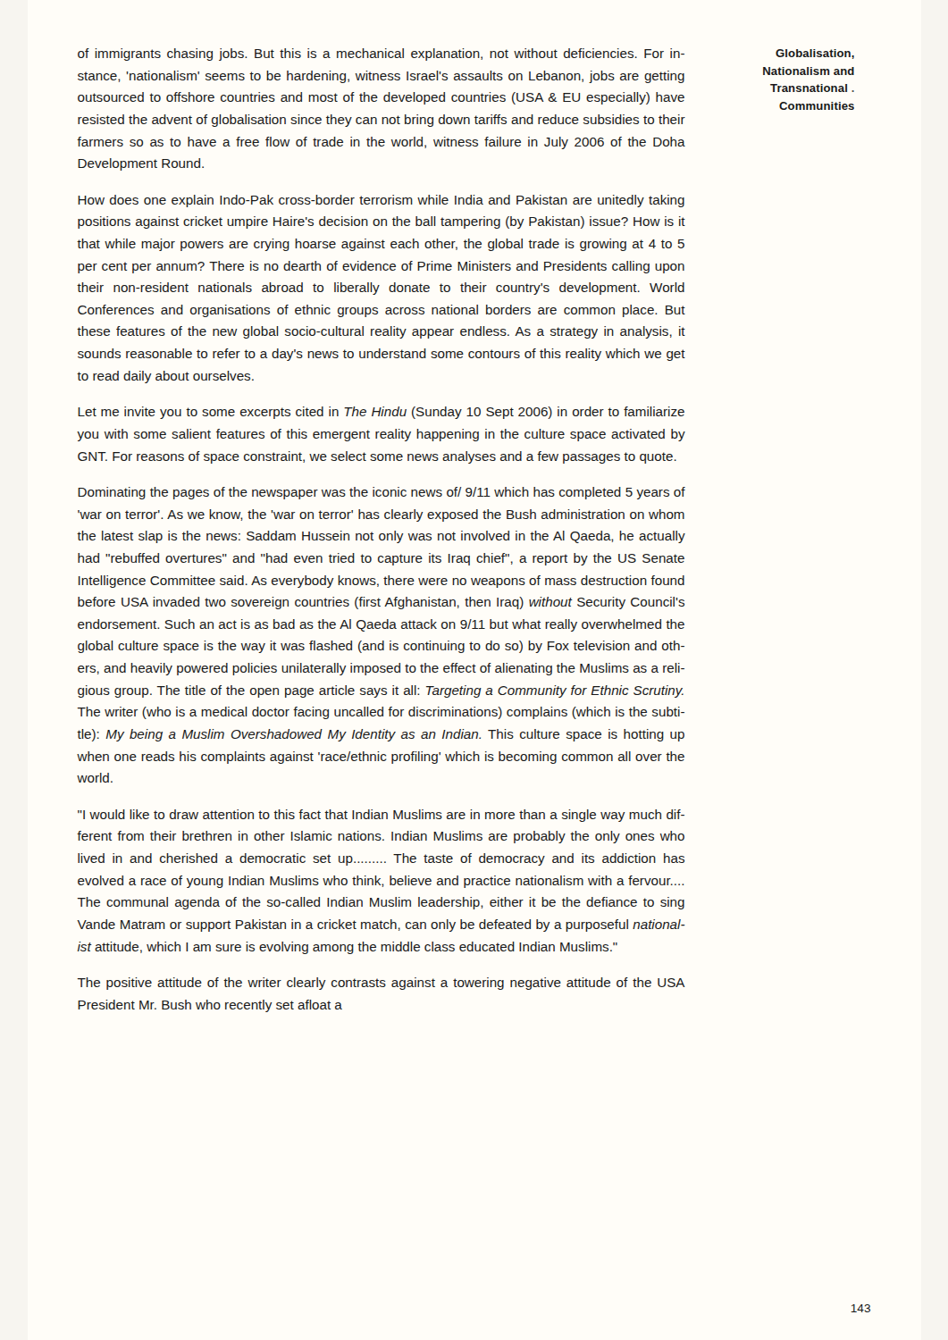of immigrants chasing jobs. But this is a mechanical explanation, not without deficiencies. For instance, 'nationalism' seems to be hardening, witness Israel's assaults on Lebanon, jobs are getting outsourced to offshore countries and most of the developed countries (USA & EU especially) have resisted the advent of globalisation since they can not bring down tariffs and reduce subsidies to their farmers so as to have a free flow of trade in the world, witness failure in July 2006 of the Doha Development Round.
How does one explain Indo-Pak cross-border terrorism while India and Pakistan are unitedly taking positions against cricket umpire Haire's decision on the ball tampering (by Pakistan) issue? How is it that while major powers are crying hoarse against each other, the global trade is growing at 4 to 5 per cent per annum? There is no dearth of evidence of Prime Ministers and Presidents calling upon their non-resident nationals abroad to liberally donate to their country's development. World Conferences and organisations of ethnic groups across national borders are common place. But these features of the new global socio-cultural reality appear endless. As a strategy in analysis, it sounds reasonable to refer to a day's news to understand some contours of this reality which we get to read daily about ourselves.
Let me invite you to some excerpts cited in The Hindu (Sunday 10 Sept 2006) in order to familiarize you with some salient features of this emergent reality happening in the culture space activated by GNT. For reasons of space constraint, we select some news analyses and a few passages to quote.
Dominating the pages of the newspaper was the iconic news of/ 9/11 which has completed 5 years of 'war on terror'. As we know, the 'war on terror' has clearly exposed the Bush administration on whom the latest slap is the news: Saddam Hussein not only was not involved in the Al Qaeda, he actually had "rebuffed overtures" and "had even tried to capture its Iraq chief", a report by the US Senate Intelligence Committee said. As everybody knows, there were no weapons of mass destruction found before USA invaded two sovereign countries (first Afghanistan, then Iraq) without Security Council's endorsement. Such an act is as bad as the Al Qaeda attack on 9/11 but what really overwhelmed the global culture space is the way it was flashed (and is continuing to do so) by Fox television and others, and heavily powered policies unilaterally imposed to the effect of alienating the Muslims as a religious group. The title of the open page article says it all: Targeting a Community for Ethnic Scrutiny. The writer (who is a medical doctor facing uncalled for discriminations) complains (which is the subtitle): My being a Muslim Overshadowed My Identity as an Indian. This culture space is hotting up when one reads his complaints against 'race/ethnic profiling' which is becoming common all over the world.
"I would like to draw attention to this fact that Indian Muslims are in more than a single way much different from their brethren in other Islamic nations. Indian Muslims are probably the only ones who lived in and cherished a democratic set up......... The taste of democracy and its addiction has evolved a race of young Indian Muslims who think, believe and practice nationalism with a fervour.... The communal agenda of the so-called Indian Muslim leadership, either it be the defiance to sing Vande Matram or support Pakistan in a cricket match, can only be defeated by a purposeful nationalist attitude, which I am sure is evolving among the middle class educated Indian Muslims."
The positive attitude of the writer clearly contrasts against a towering negative attitude of the USA President Mr. Bush who recently set afloat a
Globalisation,
Nationalism and
Transnational .
Communities
143